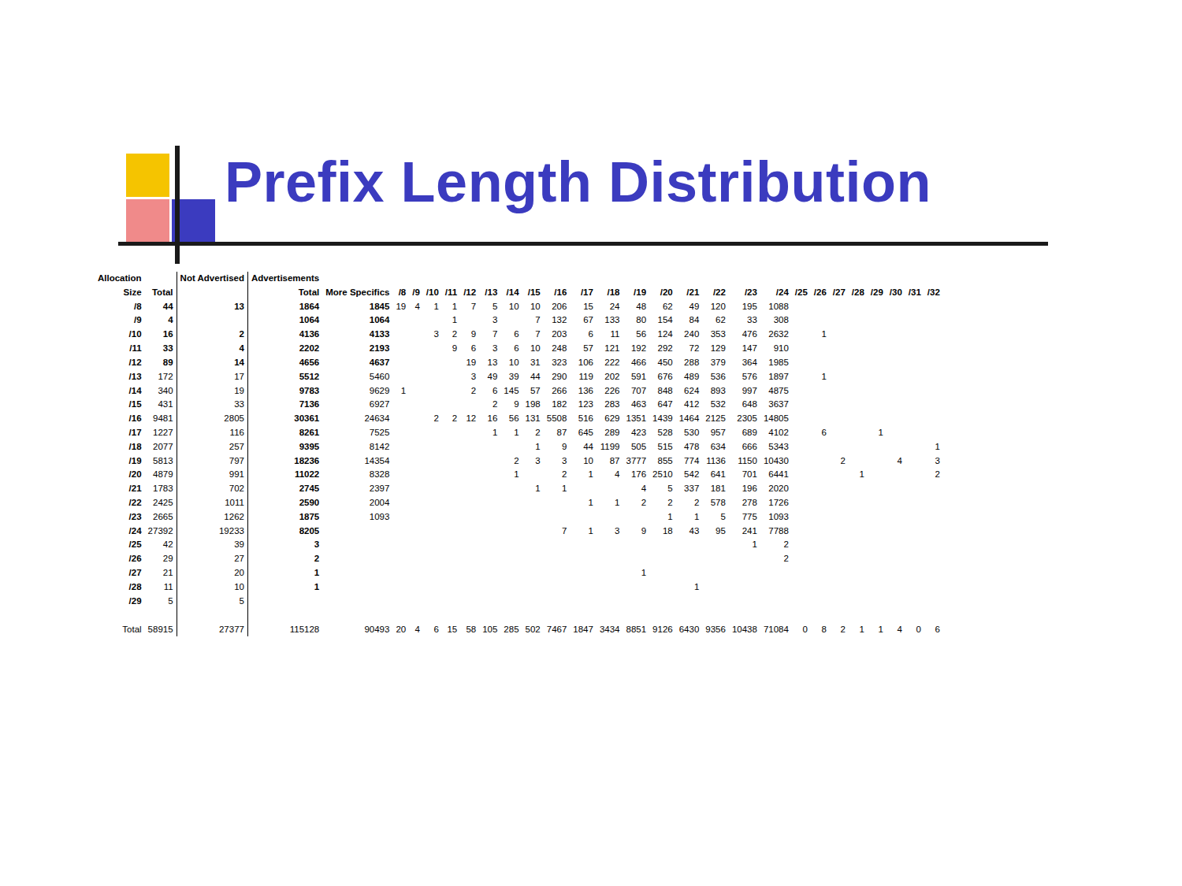Prefix Length Distribution
| Allocation | | Not Advertised | Advertisements | | | | | | | | | | | | | | | | | | | | | | | | | | | |
| --- | --- | --- | --- | --- | --- | --- | --- | --- | --- | --- | --- | --- | --- | --- | --- | --- | --- | --- | --- | --- | --- | --- | --- | --- | --- | --- | --- | --- | --- | --- |
| Size | Total | | Total | More Specifics | /8 | /9 | /10 | /11 | /12 | /13 | /14 | /15 | /16 | /17 | /18 | /19 | /20 | /21 | /22 | /23 | /24 | /25 | /26 | /27 | /28 | /29 | /30 | /31 | /32 |
| /8 | 44 | 13 | 1864 | 1845 | 19 | 4 | 1 | 1 | 7 | 5 | 10 | 10 | 206 | 15 | 24 | 48 | 62 | 49 | 120 | 195 | 1088 | | | | | | | | |
| /9 | 4 | | 1064 | 1064 | | | | 1 | | 3 | | 7 | 132 | 67 | 133 | 80 | 154 | 84 | 62 | 33 | 308 | | | | | | | | |
| /10 | 16 | 2 | 4136 | 4133 | | | 3 | 2 | 9 | 7 | 6 | 7 | 203 | 6 | 11 | 56 | 124 | 240 | 353 | 476 | 2632 | | 1 | | | | | | |
| /11 | 33 | 4 | 2202 | 2193 | | | | 9 | 6 | 3 | 6 | 10 | 248 | 57 | 121 | 192 | 292 | 72 | 129 | 147 | 910 | | | | | | | | |
| /12 | 89 | 14 | 4656 | 4637 | | | | | 19 | 13 | 10 | 31 | 323 | 106 | 222 | 466 | 450 | 288 | 379 | 364 | 1985 | | | | | | | | |
| /13 | 172 | 17 | 5512 | 5460 | | | | | 3 | 49 | 39 | 44 | 290 | 119 | 202 | 591 | 676 | 489 | 536 | 576 | 1897 | | 1 | | | | | | |
| /14 | 340 | 19 | 9783 | 9629 | 1 | | | | 2 | 6 | 145 | 57 | 266 | 136 | 226 | 707 | 848 | 624 | 893 | 997 | 4875 | | | | | | | | |
| /15 | 431 | 33 | 7136 | 6927 | | | | | | 2 | 9 | 198 | 182 | 123 | 283 | 463 | 647 | 412 | 532 | 648 | 3637 | | | | | | | | |
| /16 | 9481 | 2805 | 30361 | 24634 | | | 2 | 2 | 12 | 16 | 56 | 131 | 5508 | 516 | 629 | 1351 | 1439 | 1464 | 2125 | 2305 | 14805 | | | | | | | | |
| /17 | 1227 | 116 | 8261 | 7525 | | | | | | 1 | 1 | 2 | 87 | 645 | 289 | 423 | 528 | 530 | 957 | 689 | 4102 | | 6 | | | 1 | | | |
| /18 | 2077 | 257 | 9395 | 8142 | | | | | | | | 1 | 9 | 44 | 1199 | 505 | 515 | 478 | 634 | 666 | 5343 | | | | | | | | 1 |
| /19 | 5813 | 797 | 18236 | 14354 | | | | | | | 2 | 3 | 3 | 10 | 87 | 3777 | 855 | 774 | 1136 | 1150 | 10430 | | | 2 | | | 4 | | 3 |
| /20 | 4879 | 991 | 11022 | 8328 | | | | | | | 1 | | 2 | 1 | 4 | 176 | 2510 | 542 | 641 | 701 | 6441 | | | | 1 | | | | 2 |
| /21 | 1783 | 702 | 2745 | 2397 | | | | | | | | 1 | 1 | | | 4 | 5 | 337 | 181 | 196 | 2020 | | | | | | | | |
| /22 | 2425 | 1011 | 2590 | 2004 | | | | | | | | | | 1 | 1 | 2 | 2 | 2 | 578 | 278 | 1726 | | | | | | | | |
| /23 | 2665 | 1262 | 1875 | 1093 | | | | | | | | | | | | | 1 | 1 | 5 | 775 | 1093 | | | | | | | | |
| /24 | 27392 | 19233 | 8205 | | | | | | | | | | 7 | 1 | 3 | 9 | 18 | 43 | 95 | 241 | 7788 | | | | | | | | |
| /25 | 42 | 39 | 3 | | | | | | | | | | | | | | | | | 1 | 2 | | | | | | | | |
| /26 | 29 | 27 | 2 | | | | | | | | | | | | | | | | | | 2 | | | | | | | | |
| /27 | 21 | 20 | 1 | | | | | | | | | | | | | 1 | | | | | | | | | | | | | |
| /28 | 11 | 10 | 1 | | | | | | | | | | | | | | | 1 | | | | | | | | | | | |
| /29 | 5 | 5 | | | | | | | | | | | | | | | | | | | | | | | | | | | |
| Total | 58915 | 27377 | 115128 | 90493 | 20 | 4 | 6 | 15 | 58 | 105 | 285 | 502 | 7467 | 1847 | 3434 | 8851 | 9126 | 6430 | 9356 | 10438 | 71084 | 0 | 8 | 2 | 1 | 1 | 4 | 0 | 6 |